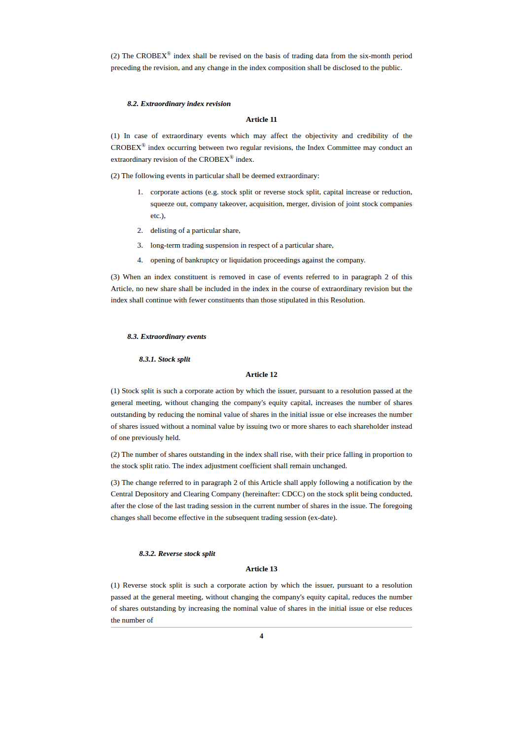(2) The CROBEX® index shall be revised on the basis of trading data from the six-month period preceding the revision, and any change in the index composition shall be disclosed to the public.
8.2. Extraordinary index revision
Article 11
(1) In case of extraordinary events which may affect the objectivity and credibility of the CROBEX® index occurring between two regular revisions, the Index Committee may conduct an extraordinary revision of the CROBEX® index.
(2) The following events in particular shall be deemed extraordinary:
corporate actions (e.g. stock split or reverse stock split, capital increase or reduction, squeeze out, company takeover, acquisition, merger, division of joint stock companies etc.),
delisting of a particular share,
long-term trading suspension in respect of a particular share,
opening of bankruptcy or liquidation proceedings against the company.
(3) When an index constituent is removed in case of events referred to in paragraph 2 of this Article, no new share shall be included in the index in the course of extraordinary revision but the index shall continue with fewer constituents than those stipulated in this Resolution.
8.3. Extraordinary events
8.3.1. Stock split
Article 12
(1) Stock split is such a corporate action by which the issuer, pursuant to a resolution passed at the general meeting, without changing the company's equity capital, increases the number of shares outstanding by reducing the nominal value of shares in the initial issue or else increases the number of shares issued without a nominal value by issuing two or more shares to each shareholder instead of one previously held.
(2) The number of shares outstanding in the index shall rise, with their price falling in proportion to the stock split ratio. The index adjustment coefficient shall remain unchanged.
(3) The change referred to in paragraph 2 of this Article shall apply following a notification by the Central Depository and Clearing Company (hereinafter: CDCC) on the stock split being conducted, after the close of the last trading session in the current number of shares in the issue. The foregoing changes shall become effective in the subsequent trading session (ex-date).
8.3.2. Reverse stock split
Article 13
(1) Reverse stock split is such a corporate action by which the issuer, pursuant to a resolution passed at the general meeting, without changing the company's equity capital, reduces the number of shares outstanding by increasing the nominal value of shares in the initial issue or else reduces the number of
4